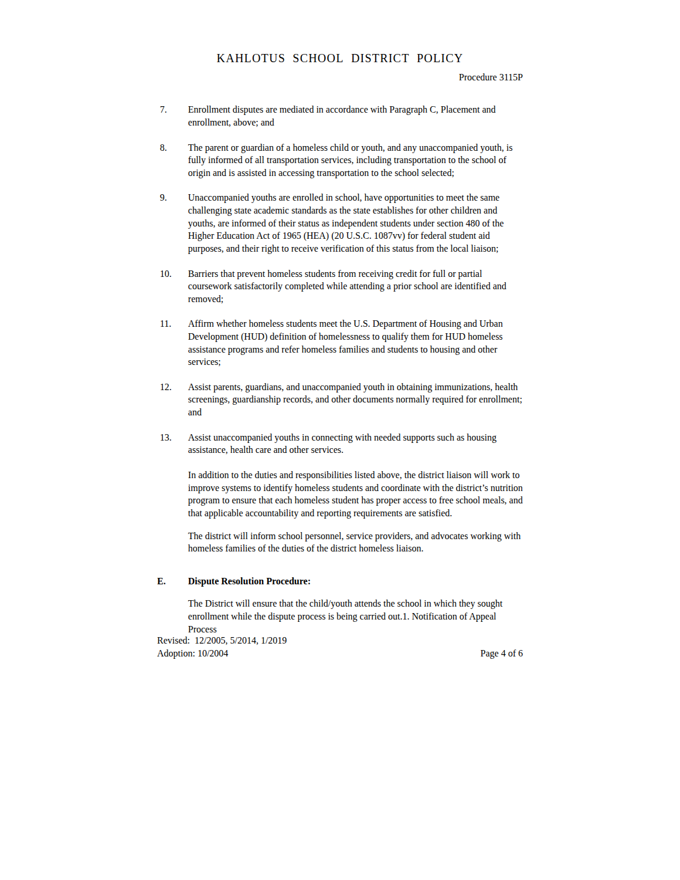KAHLOTUS SCHOOL DISTRICT POLICY
Procedure 3115P
7. Enrollment disputes are mediated in accordance with Paragraph C, Placement and enrollment, above; and
8. The parent or guardian of a homeless child or youth, and any unaccompanied youth, is fully informed of all transportation services, including transportation to the school of origin and is assisted in accessing transportation to the school selected;
9. Unaccompanied youths are enrolled in school, have opportunities to meet the same challenging state academic standards as the state establishes for other children and youths, are informed of their status as independent students under section 480 of the Higher Education Act of 1965 (HEA) (20 U.S.C. 1087vv) for federal student aid purposes, and their right to receive verification of this status from the local liaison;
10. Barriers that prevent homeless students from receiving credit for full or partial coursework satisfactorily completed while attending a prior school are identified and removed;
11. Affirm whether homeless students meet the U.S. Department of Housing and Urban Development (HUD) definition of homelessness to qualify them for HUD homeless assistance programs and refer homeless families and students to housing and other services;
12. Assist parents, guardians, and unaccompanied youth in obtaining immunizations, health screenings, guardianship records, and other documents normally required for enrollment; and
13. Assist unaccompanied youths in connecting with needed supports such as housing assistance, health care and other services.
In addition to the duties and responsibilities listed above, the district liaison will work to improve systems to identify homeless students and coordinate with the district’s nutrition program to ensure that each homeless student has proper access to free school meals, and that applicable accountability and reporting requirements are satisfied.
The district will inform school personnel, service providers, and advocates working with homeless families of the duties of the district homeless liaison.
E.
Dispute Resolution Procedure:
The District will ensure that the child/youth attends the school in which they sought enrollment while the dispute process is being carried out.1. Notification of Appeal Process
Revised: 12/2005, 5/2014, 1/2019
Adoption: 10/2004
Page 4 of 6